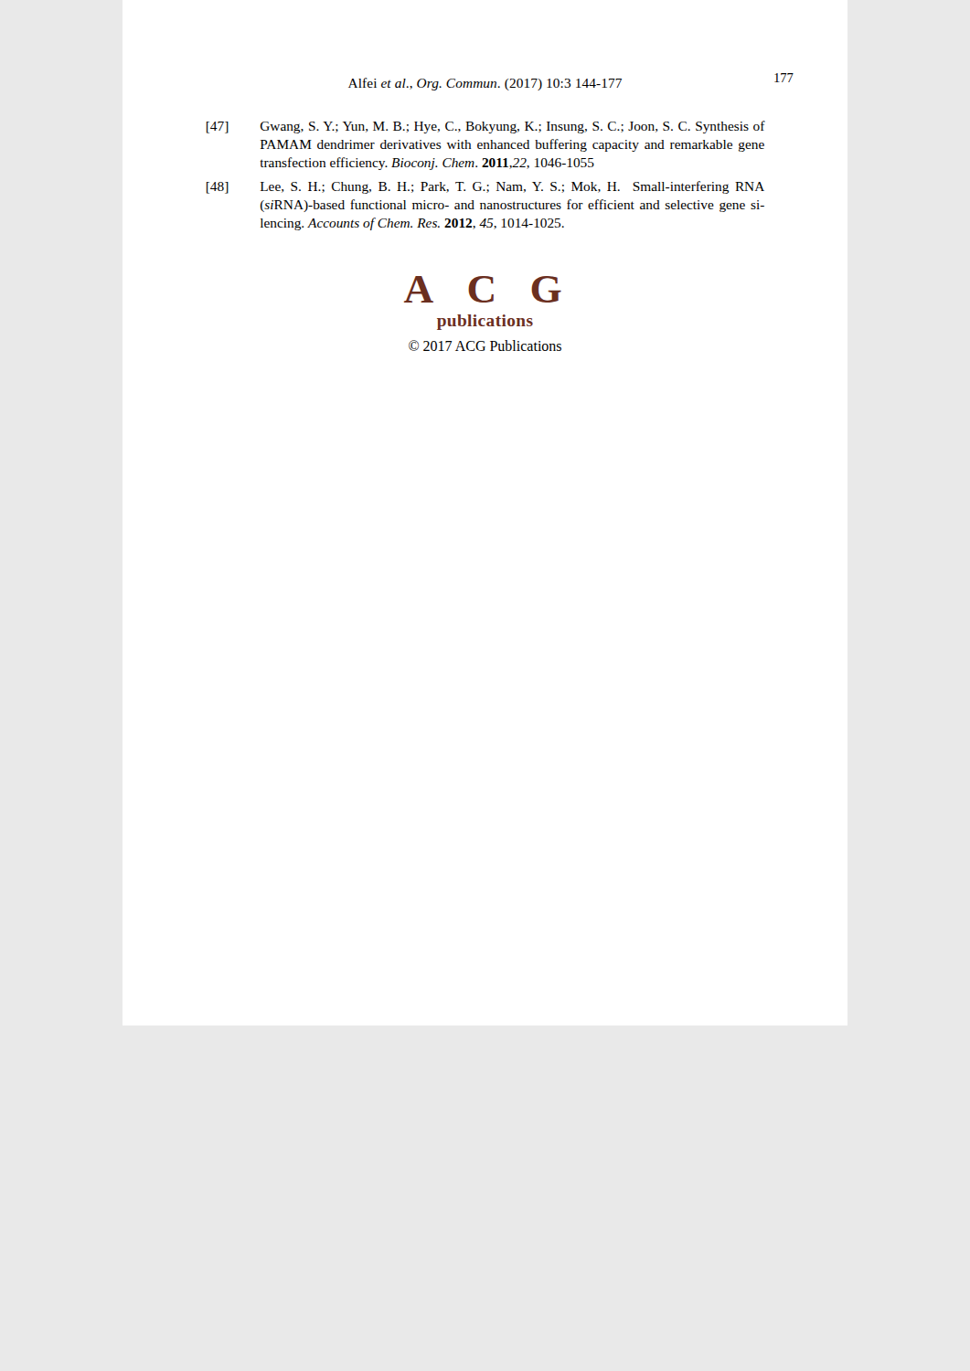177
Alfei et al., Org. Commun. (2017) 10:3 144-177
[47] Gwang, S. Y.; Yun, M. B.; Hye, C., Bokyung, K.; Insung, S. C.; Joon, S. C. Synthesis of PAMAM dendrimer derivatives with enhanced buffering capacity and remarkable gene transfection efficiency. Bioconj. Chem. 2011,22, 1046-1055
[48] Lee, S. H.; Chung, B. H.; Park, T. G.; Nam, Y. S.; Mok, H. Small-interfering RNA (si RNA)-based functional micro- and nanostructures for efficient and selective gene silencing. Accounts of Chem. Res. 2012, 45, 1014-1025.
A C G
publications
© 2017 ACG Publications